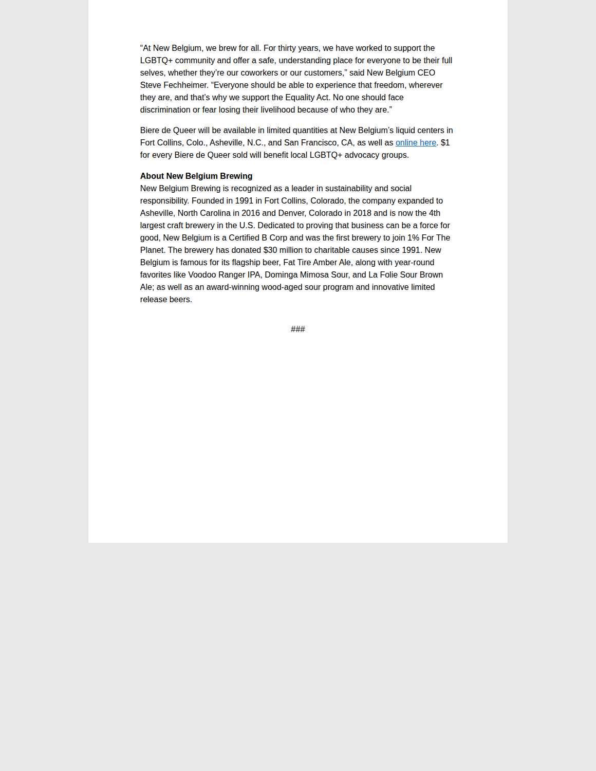“At New Belgium, we brew for all. For thirty years, we have worked to support the LGBTQ+ community and offer a safe, understanding place for everyone to be their full selves, whether they’re our coworkers or our customers,” said New Belgium CEO Steve Fechheimer. “Everyone should be able to experience that freedom, wherever they are, and that’s why we support the Equality Act. No one should face discrimination or fear losing their livelihood because of who they are.”
Biere de Queer will be available in limited quantities at New Belgium’s liquid centers in Fort Collins, Colo., Asheville, N.C., and San Francisco, CA, as well as online here. $1 for every Biere de Queer sold will benefit local LGBTQ+ advocacy groups.
About New Belgium Brewing
New Belgium Brewing is recognized as a leader in sustainability and social responsibility. Founded in 1991 in Fort Collins, Colorado, the company expanded to Asheville, North Carolina in 2016 and Denver, Colorado in 2018 and is now the 4th largest craft brewery in the U.S. Dedicated to proving that business can be a force for good, New Belgium is a Certified B Corp and was the first brewery to join 1% For The Planet. The brewery has donated $30 million to charitable causes since 1991. New Belgium is famous for its flagship beer, Fat Tire Amber Ale, along with year-round favorites like Voodoo Ranger IPA, Dominga Mimosa Sour, and La Folie Sour Brown Ale; as well as an award-winning wood-aged sour program and innovative limited release beers.
###